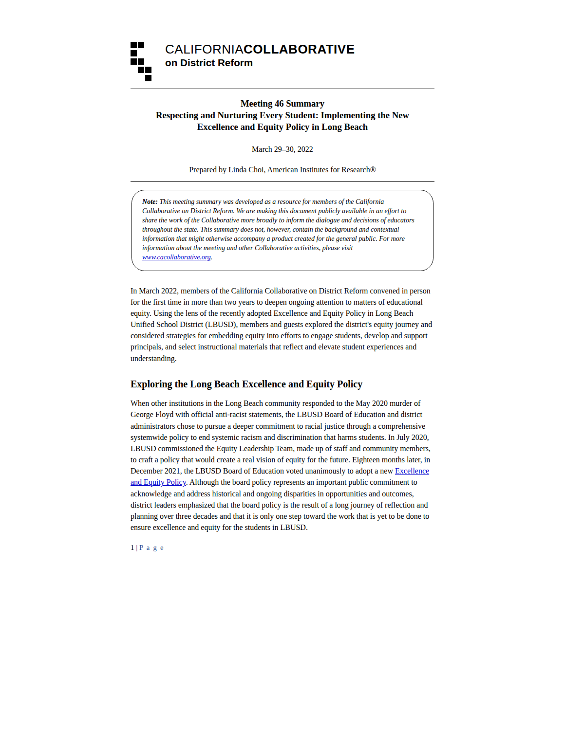CALIFORNIA COLLABORATIVE
on District Reform
Meeting 46 Summary
Respecting and Nurturing Every Student: Implementing the New
Excellence and Equity Policy in Long Beach
March 29–30, 2022
Prepared by Linda Choi, American Institutes for Research®
Note: This meeting summary was developed as a resource for members of the California Collaborative on District Reform. We are making this document publicly available in an effort to share the work of the Collaborative more broadly to inform the dialogue and decisions of educators throughout the state. This summary does not, however, contain the background and contextual information that might otherwise accompany a product created for the general public. For more information about the meeting and other Collaborative activities, please visit www.cacollaborative.org.
In March 2022, members of the California Collaborative on District Reform convened in person for the first time in more than two years to deepen ongoing attention to matters of educational equity. Using the lens of the recently adopted Excellence and Equity Policy in Long Beach Unified School District (LBUSD), members and guests explored the district's equity journey and considered strategies for embedding equity into efforts to engage students, develop and support principals, and select instructional materials that reflect and elevate student experiences and understanding.
Exploring the Long Beach Excellence and Equity Policy
When other institutions in the Long Beach community responded to the May 2020 murder of George Floyd with official anti-racist statements, the LBUSD Board of Education and district administrators chose to pursue a deeper commitment to racial justice through a comprehensive systemwide policy to end systemic racism and discrimination that harms students. In July 2020, LBUSD commissioned the Equity Leadership Team, made up of staff and community members, to craft a policy that would create a real vision of equity for the future. Eighteen months later, in December 2021, the LBUSD Board of Education voted unanimously to adopt a new Excellence and Equity Policy. Although the board policy represents an important public commitment to acknowledge and address historical and ongoing disparities in opportunities and outcomes, district leaders emphasized that the board policy is the result of a long journey of reflection and planning over three decades and that it is only one step toward the work that is yet to be done to ensure excellence and equity for the students in LBUSD.
1|P a g e